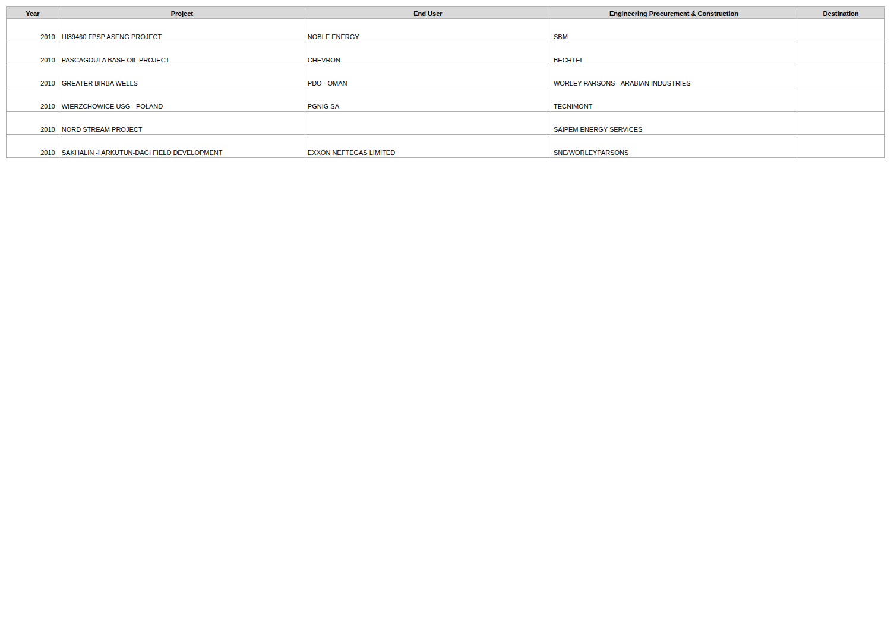| Year | Project | End User | Engineering Procurement & Construction | Destination |
| --- | --- | --- | --- | --- |
| 2010 | HI39460 FPSP ASENG PROJECT | NOBLE ENERGY | SBM | |
| 2010 | PASCAGOULA BASE OIL PROJECT | CHEVRON | BECHTEL | |
| 2010 | GREATER BIRBA WELLS | PDO - OMAN | WORLEY PARSONS - ARABIAN INDUSTRIES | |
| 2010 | WIERZCHOWICE USG - POLAND | PGNIG SA | TECNIMONT | |
| 2010 | NORD STREAM PROJECT | | SAIPEM ENERGY SERVICES | |
| 2010 | SAKHALIN -I ARKUTUN-DAGI FIELD DEVELOPMENT | EXXON NEFTEGAS LIMITED | SNE/WORLEYPARSONS | |